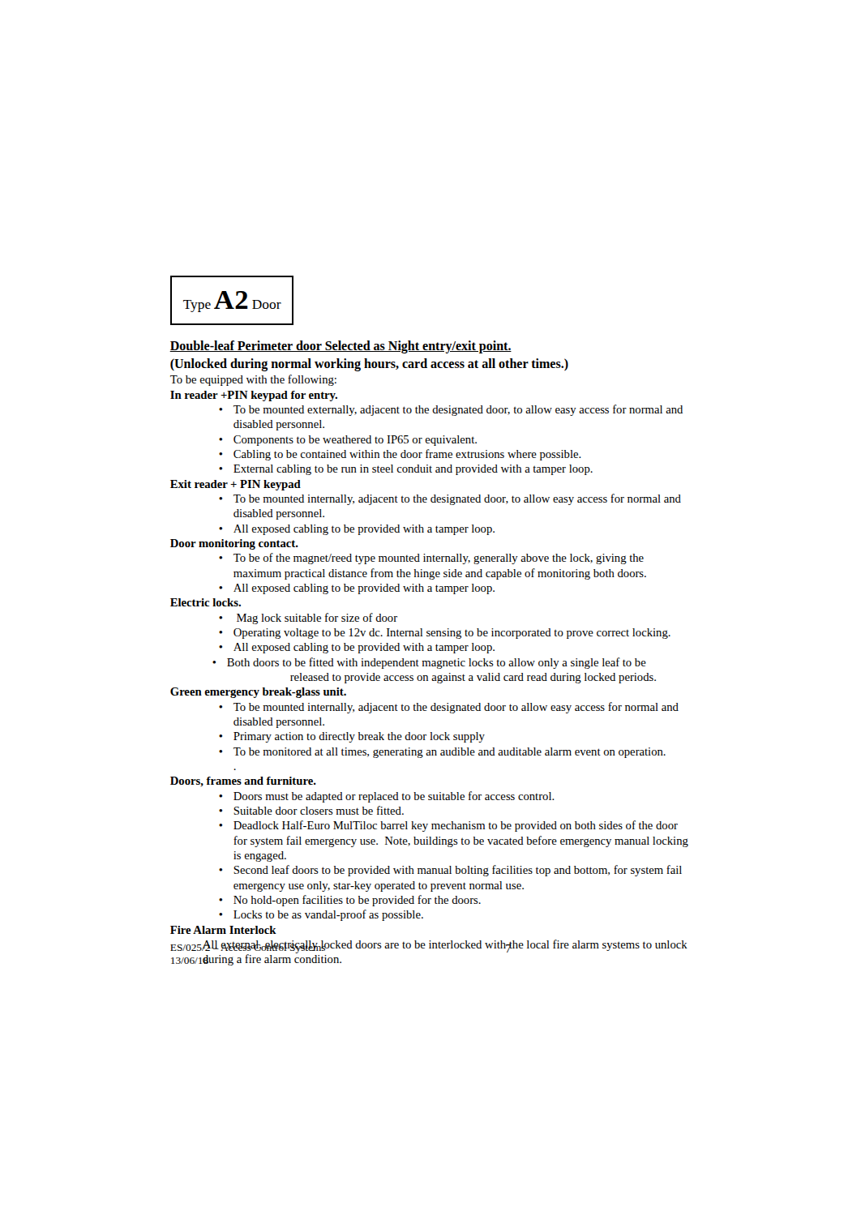Type A2 Door
Double-leaf Perimeter door Selected as Night entry/exit point.
(Unlocked during normal working hours, card access at all other times.)
To be equipped with the following:
In reader +PIN keypad for entry.
To be mounted externally, adjacent to the designated door, to allow easy access for normal and disabled personnel.
Components to be weathered to IP65 or equivalent.
Cabling to be contained within the door frame extrusions where possible.
External cabling to be run in steel conduit and provided with a tamper loop.
Exit reader + PIN keypad
To be mounted internally, adjacent to the designated door, to allow easy access for normal and disabled personnel.
All exposed cabling to be provided with a tamper loop.
Door monitoring contact.
To be of the magnet/reed type mounted internally, generally above the lock, giving the maximum practical distance from the hinge side and capable of monitoring both doors.
All exposed cabling to be provided with a tamper loop.
Electric locks.
Mag lock suitable for size of door
Operating voltage to be 12v dc. Internal sensing to be incorporated to prove correct locking.
All exposed cabling to be provided with a tamper loop.
Both doors to be fitted with independent magnetic locks to allow only a single leaf to be
released to provide access on against a valid card read during locked periods.
Green emergency break-glass unit.
To be mounted internally, adjacent to the designated door to allow easy access for normal and disabled personnel.
Primary action to directly break the door lock supply
To be monitored at all times, generating an audible and auditable alarm event on operation.
.
Doors, frames and furniture.
Doors must be adapted or replaced to be suitable for access control.
Suitable door closers must be fitted.
Deadlock Half-Euro MulTiloc barrel key mechanism to be provided on both sides of the door for system fail emergency use. Note, buildings to be vacated before emergency manual locking is engaged.
Second leaf doors to be provided with manual bolting facilities top and bottom, for system fail emergency use only, star-key operated to prevent normal use.
No hold-open facilities to be provided for the doors.
Locks to be as vandal-proof as possible.
Fire Alarm Interlock
All external, electrically locked doors are to be interlocked with the local fire alarm systems to unlock during a fire alarm condition.
ES/025/2 – Access Control Systems
13/06/18
7